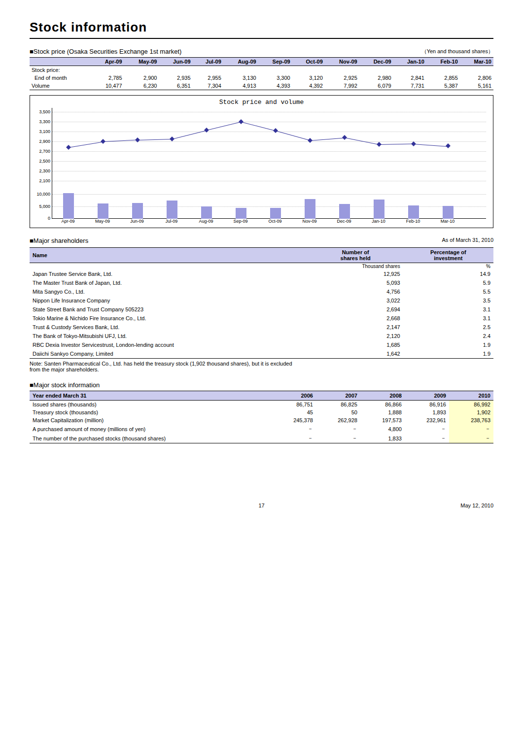Stock information
（Yen and thousand shares） ■Stock price (Osaka Securities Exchange 1st market)
| | Apr-09 | May-09 | Jun-09 | Jul-09 | Aug-09 | Sep-09 | Oct-09 | Nov-09 | Dec-09 | Jan-10 | Feb-10 | Mar-10 |
| --- | --- | --- | --- | --- | --- | --- | --- | --- | --- | --- | --- | --- |
| Stock price: | | | | | | | | | | | | |
| End of month | 2,785 | 2,900 | 2,935 | 2,955 | 3,130 | 3,300 | 3,120 | 2,925 | 2,980 | 2,841 | 2,855 | 2,806 |
| Volume | 10,477 | 6,230 | 6,351 | 7,304 | 4,913 | 4,393 | 4,392 | 7,992 | 6,079 | 7,731 | 5,387 | 5,161 |
Stock price and volume
3,500
3,300
3,100
2,900
2,700
2,500
2,300
2,100
10,000
5,000
0
Apr-09 May-09 Jun-09 Jul-09 Aug-09 Sep-09 Oct-09 Nov-09 Dec-09 Jan-10 Feb-10 Mar-10
As of March 31, 2010 ■Major shareholders
| Name | Number of shares held | Percentage of investment |
| --- | --- | --- |
| | Thousand shares | % |
| Japan Trustee Service Bank, Ltd. | 12,925 | 14.9 |
| The Master Trust Bank of Japan, Ltd. | 5,093 | 5.9 |
| Mita Sangyo Co., Ltd. | 4,756 | 5.5 |
| Nippon Life Insurance Company | 3,022 | 3.5 |
| State Street Bank and Trust Company 505223 | 2,694 | 3.1 |
| Tokio Marine & Nichido Fire Insurance Co., Ltd. | 2,668 | 3.1 |
| Trust & Custody Services Bank, Ltd. | 2,147 | 2.5 |
| The Bank of Tokyo-Mitsubishi UFJ, Ltd. | 2,120 | 2.4 |
| RBC Dexia Investor Servicestrust, London-lending account | 1,685 | 1.9 |
| Daiichi Sankyo Company, Limited | 1,642 | 1.9 |
Note: Santen Pharmaceutical Co., Ltd. has held the treasury stock (1,902 thousand shares), but it is excluded
from the major shareholders.
■Major stock information
| Year ended March 31 | 2006 | 2007 | 2008 | 2009 | 2010 |
| --- | --- | --- | --- | --- | --- |
| Issued shares (thousands) | 86,751 | 86,825 | 86,866 | 86,916 | 86,992 |
| Treasury stock (thousands) | 45 | 50 | 1,888 | 1,893 | 1,902 |
| Market Capitalization (million) | 245,378 | 262,928 | 197,573 | 232,961 | 238,763 |
| A purchased amount of money (millions of yen) | － | － | 4,800 | － | － |
| The number of the purchased stocks (thousand shares) | － | － | 1,833 | － | － |
17
May 12, 2010